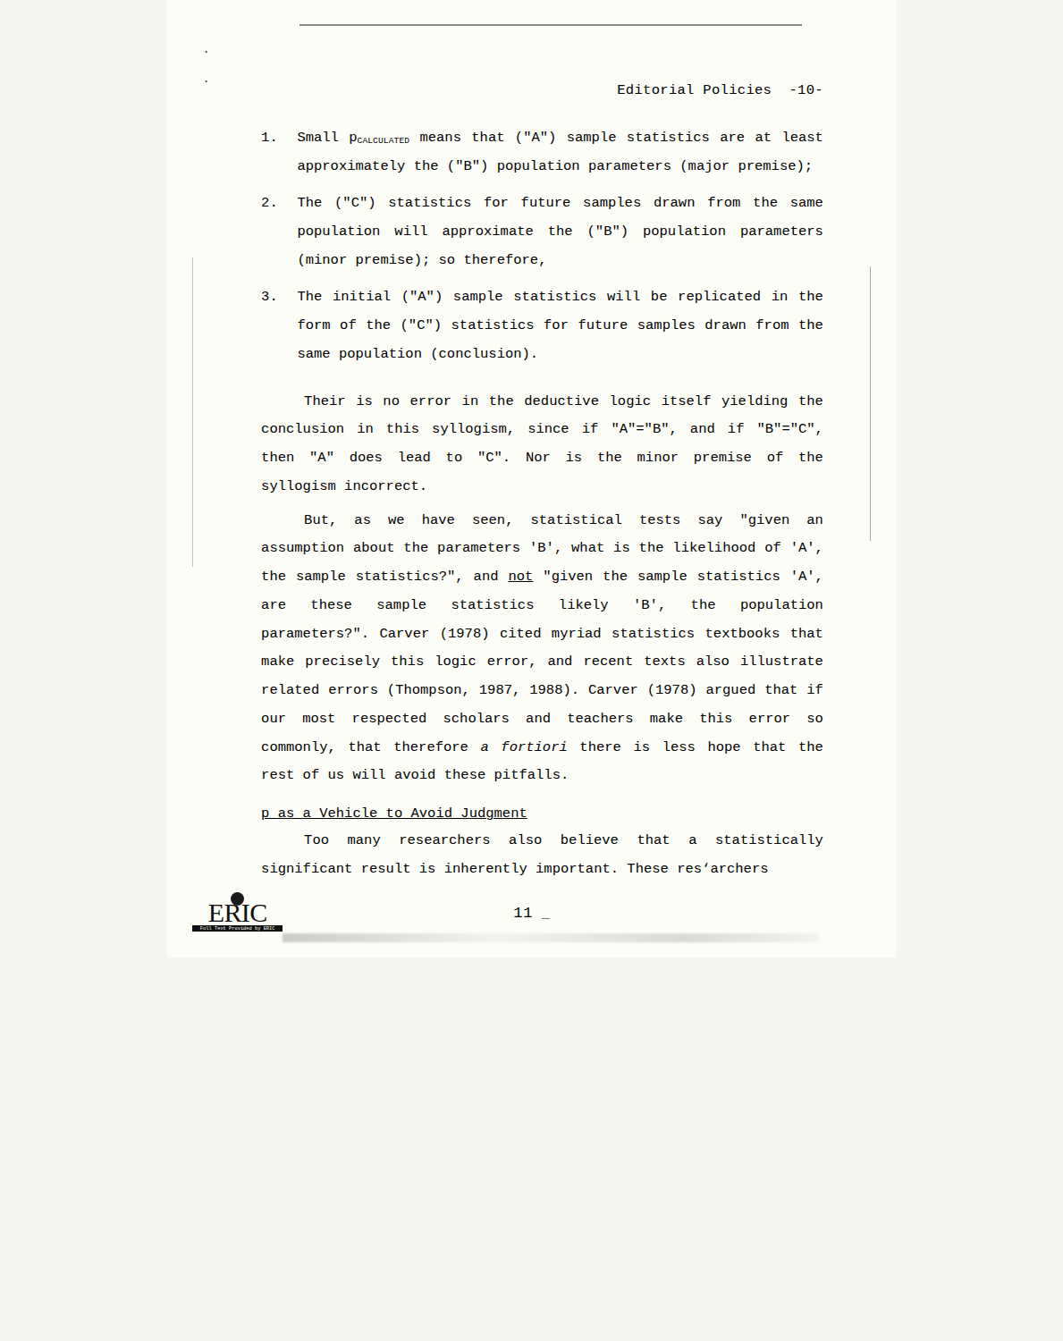.
.
Editorial Policies -10-
1. Small pCALCULATED means that ("A") sample statistics are at least approximately the ("B") population parameters (major premise);
2. The ("C") statistics for future samples drawn from the same population will approximate the ("B") population parameters (minor premise); so therefore,
3. The initial ("A") sample statistics will be replicated in the form of the ("C") statistics for future samples drawn from the same population (conclusion).
Their is no error in the deductive logic itself yielding the conclusion in this syllogism, since if "A"="B", and if "B"="C", then "A" does lead to "C". Nor is the minor premise of the syllogism incorrect.
But, as we have seen, statistical tests say "given an assumption about the parameters 'B', what is the likelihood of 'A', the sample statistics?", and not "given the sample statistics 'A', are these sample statistics likely 'B', the population parameters?". Carver (1978) cited myriad statistics textbooks that make precisely this logic error, and recent texts also illustrate related errors (Thompson, 1987, 1988). Carver (1978) argued that if our most respected scholars and teachers make this error so commonly, that therefore a fortiori there is less hope that the rest of us will avoid these pitfalls.
p as a Vehicle to Avoid Judgment
Too many researchers also believe that a statistically significant result is inherently important. These res‘archers
11 _
ERIC
Full Text Provided by ERIC